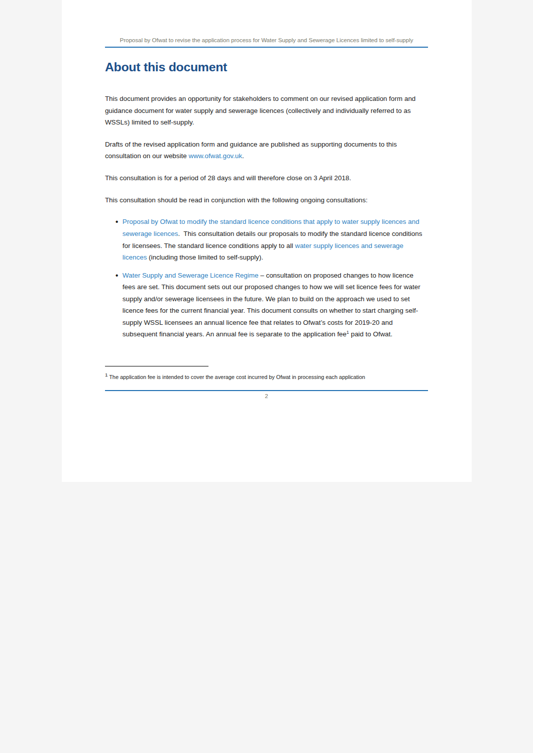Proposal by Ofwat to revise the application process for Water Supply and Sewerage Licences limited to self-supply
About this document
This document provides an opportunity for stakeholders to comment on our revised application form and guidance document for water supply and sewerage licences (collectively and individually referred to as WSSLs) limited to self-supply.
Drafts of the revised application form and guidance are published as supporting documents to this consultation on our website www.ofwat.gov.uk.
This consultation is for a period of 28 days and will therefore close on 3 April 2018.
This consultation should be read in conjunction with the following ongoing consultations:
Proposal by Ofwat to modify the standard licence conditions that apply to water supply licences and sewerage licences. This consultation details our proposals to modify the standard licence conditions for licensees. The standard licence conditions apply to all water supply licences and sewerage licences (including those limited to self-supply).
Water Supply and Sewerage Licence Regime – consultation on proposed changes to how licence fees are set. This document sets out our proposed changes to how we will set licence fees for water supply and/or sewerage licensees in the future. We plan to build on the approach we used to set licence fees for the current financial year. This document consults on whether to start charging self-supply WSSL licensees an annual licence fee that relates to Ofwat’s costs for 2019-20 and subsequent financial years. An annual fee is separate to the application fee1 paid to Ofwat.
1 The application fee is intended to cover the average cost incurred by Ofwat in processing each application
2